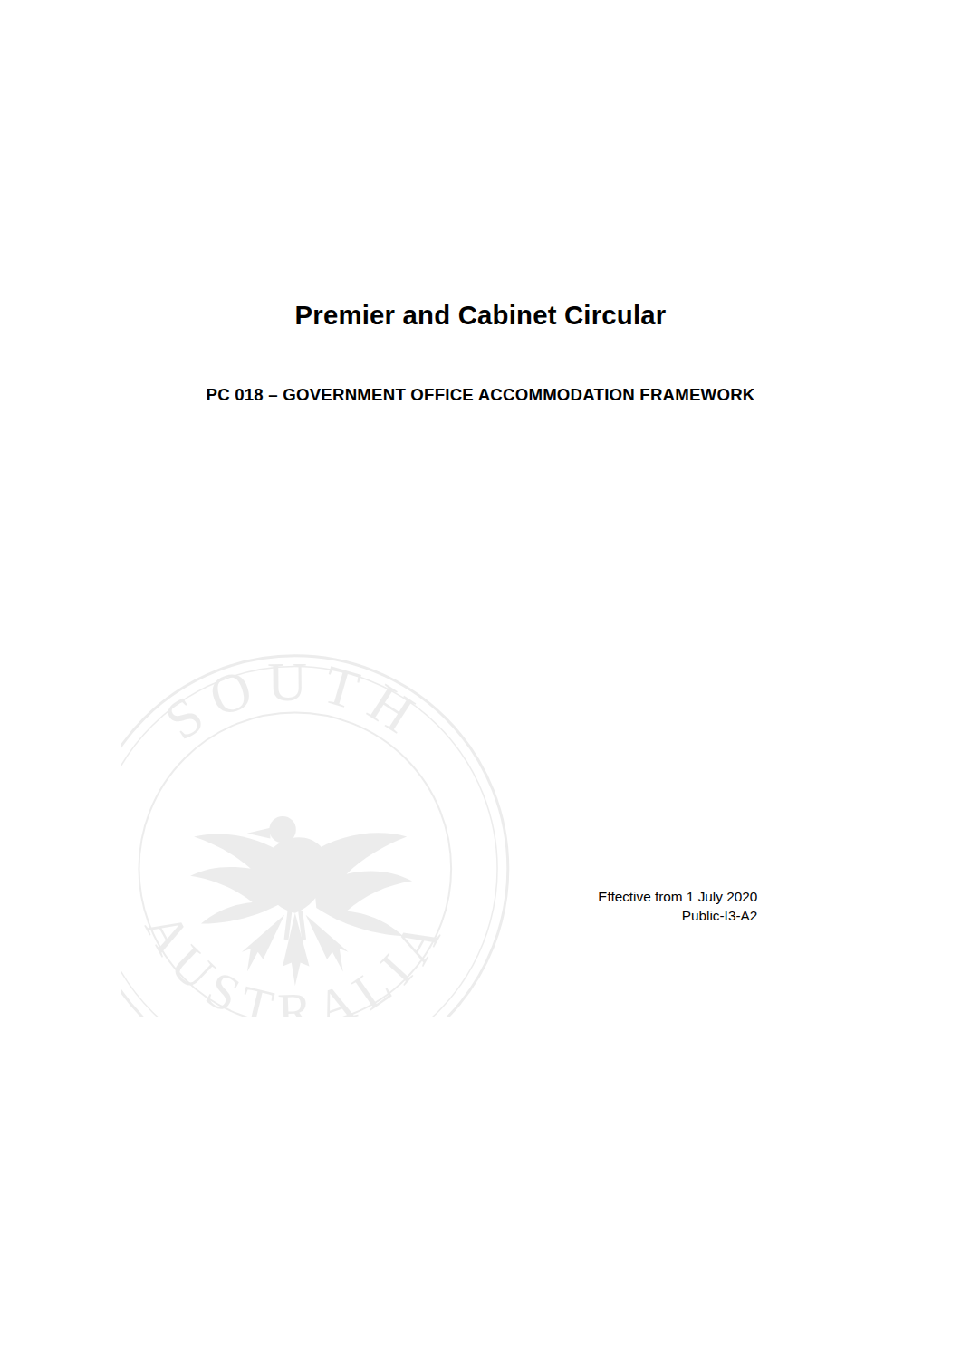SOUTH AUSTRALIA
Premier and Cabinet Circular
PC 018 – GOVERNMENT OFFICE ACCOMMODATION FRAMEWORK
Effective from 1 July 2020
Public-I3-A2